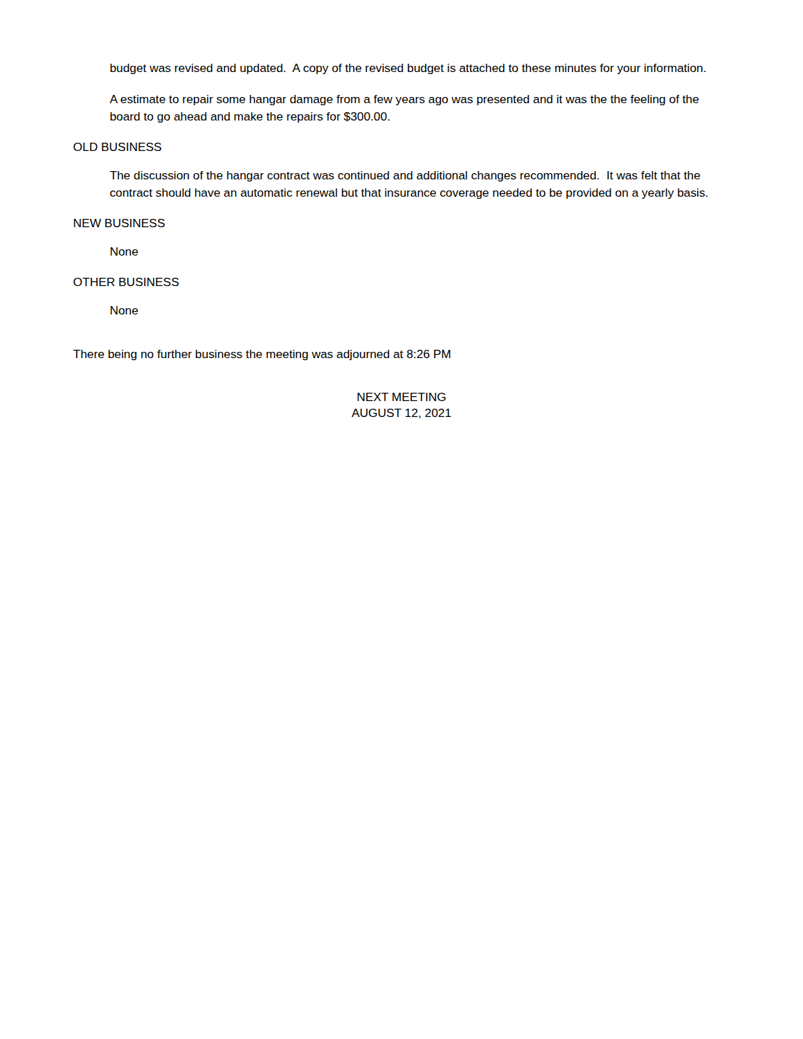budget was revised and updated. A copy of the revised budget is attached to these minutes for your information.
A estimate to repair some hangar damage from a few years ago was presented and it was the the feeling of the board to go ahead and make the repairs for $300.00.
OLD BUSINESS
The discussion of the hangar contract was continued and additional changes recommended. It was felt that the contract should have an automatic renewal but that insurance coverage needed to be provided on a yearly basis.
NEW BUSINESS
None
OTHER BUSINESS
None
There being no further business the meeting was adjourned at 8:26 PM
NEXT MEETING
AUGUST 12, 2021